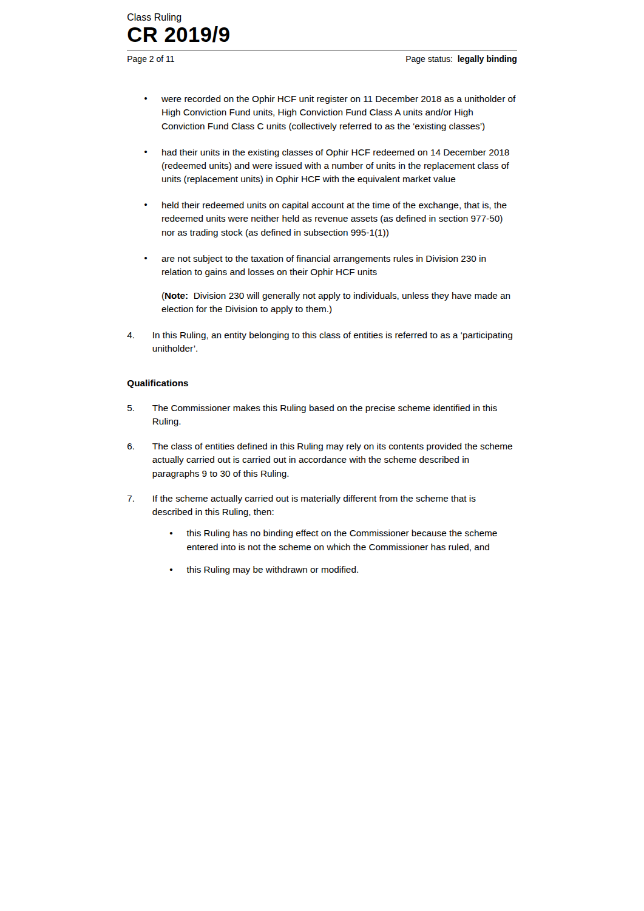Class Ruling
CR 2019/9
Page 2 of 11 Page status: legally binding
were recorded on the Ophir HCF unit register on 11 December 2018 as a unitholder of High Conviction Fund units, High Conviction Fund Class A units and/or High Conviction Fund Class C units (collectively referred to as the ‘existing classes’)
had their units in the existing classes of Ophir HCF redeemed on 14 December 2018 (redeemed units) and were issued with a number of units in the replacement class of units (replacement units) in Ophir HCF with the equivalent market value
held their redeemed units on capital account at the time of the exchange, that is, the redeemed units were neither held as revenue assets (as defined in section 977-50) nor as trading stock (as defined in subsection 995-1(1))
are not subject to the taxation of financial arrangements rules in Division 230 in relation to gains and losses on their Ophir HCF units
(Note: Division 230 will generally not apply to individuals, unless they have made an election for the Division to apply to them.)
4. In this Ruling, an entity belonging to this class of entities is referred to as a ‘participating unitholder’.
Qualifications
5. The Commissioner makes this Ruling based on the precise scheme identified in this Ruling.
6. The class of entities defined in this Ruling may rely on its contents provided the scheme actually carried out is carried out in accordance with the scheme described in paragraphs 9 to 30 of this Ruling.
7. If the scheme actually carried out is materially different from the scheme that is described in this Ruling, then:
this Ruling has no binding effect on the Commissioner because the scheme entered into is not the scheme on which the Commissioner has ruled, and
this Ruling may be withdrawn or modified.